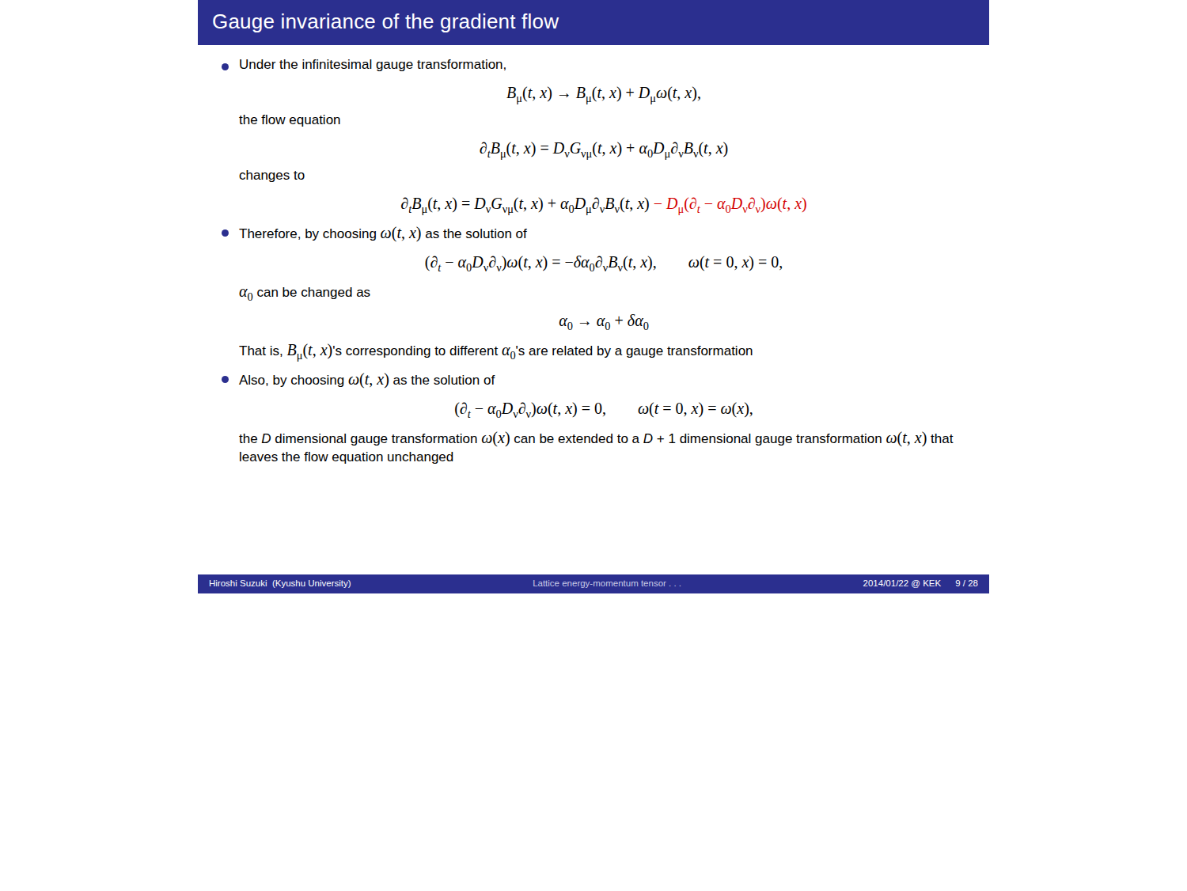Gauge invariance of the gradient flow
Under the infinitesimal gauge transformation,
Bμ(t, x) → Bμ(t, x) + Dμω(t, x),
the flow equation
∂tBμ(t, x) = DνGνμ(t, x) + α0Dμ∂νBν(t, x)
changes to
∂tBμ(t, x) = DνGνμ(t, x) + α0Dμ∂νBν(t, x) − Dμ(∂t − α0Dν∂ν)ω(t, x)
Therefore, by choosing ω(t, x) as the solution of
(∂t − α0Dν∂ν)ω(t, x) = −δα0∂νBν(t, x), ω(t = 0, x) = 0,
α0 can be changed as
α0 → α0 + δα0
That is, Bμ(t, x)'s corresponding to different α0's are related by a gauge transformation
Also, by choosing ω(t, x) as the solution of
(∂t − α0Dν∂ν)ω(t, x) = 0, ω(t = 0, x) = ω(x),
the D dimensional gauge transformation ω(x) can be extended to a D + 1 dimensional gauge transformation ω(t, x) that leaves the flow equation unchanged
Hiroshi Suzuki (Kyushu University)
Lattice energy-momentum tensor . . .
2014/01/22 @ KEK9 / 28